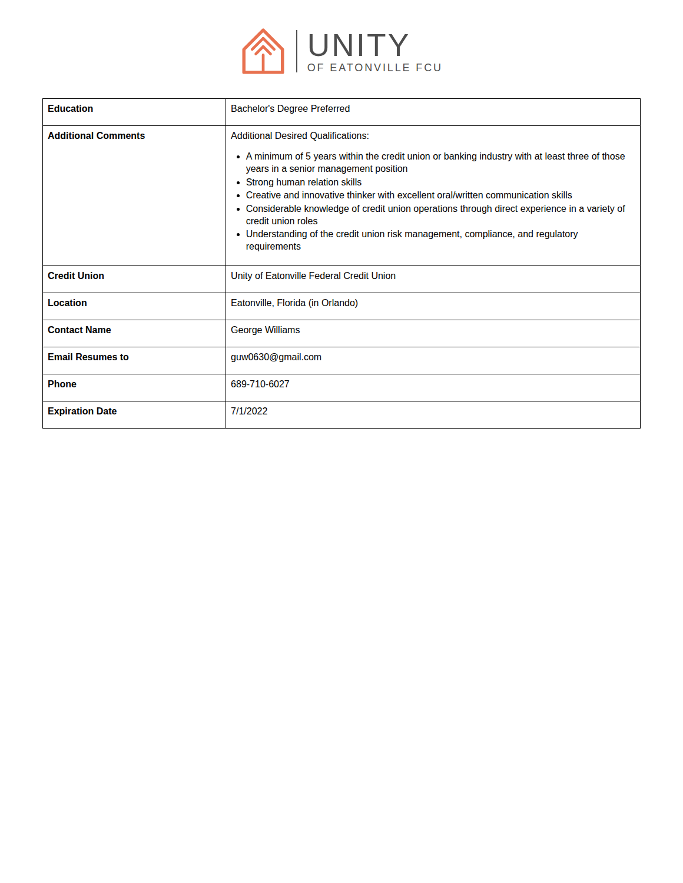UNITY OF EATONVILLE FCU
| Education | Bachelor's Degree Preferred |
| Additional Comments | Additional Desired Qualifications: A minimum of 5 years within the credit union or banking industry with at least three of those years in a senior management position Strong human relation skills Creative and innovative thinker with excellent oral/written communication skills Considerable knowledge of credit union operations through direct experience in a variety of credit union roles Understanding of the credit union risk management, compliance, and regulatory requirements |
| Credit Union | Unity of Eatonville Federal Credit Union |
| Location | Eatonville, Florida (in Orlando) |
| Contact Name | George Williams |
| Email Resumes to | guw0630@gmail.com |
| Phone | 689-710-6027 |
| Expiration Date | 7/1/2022 |